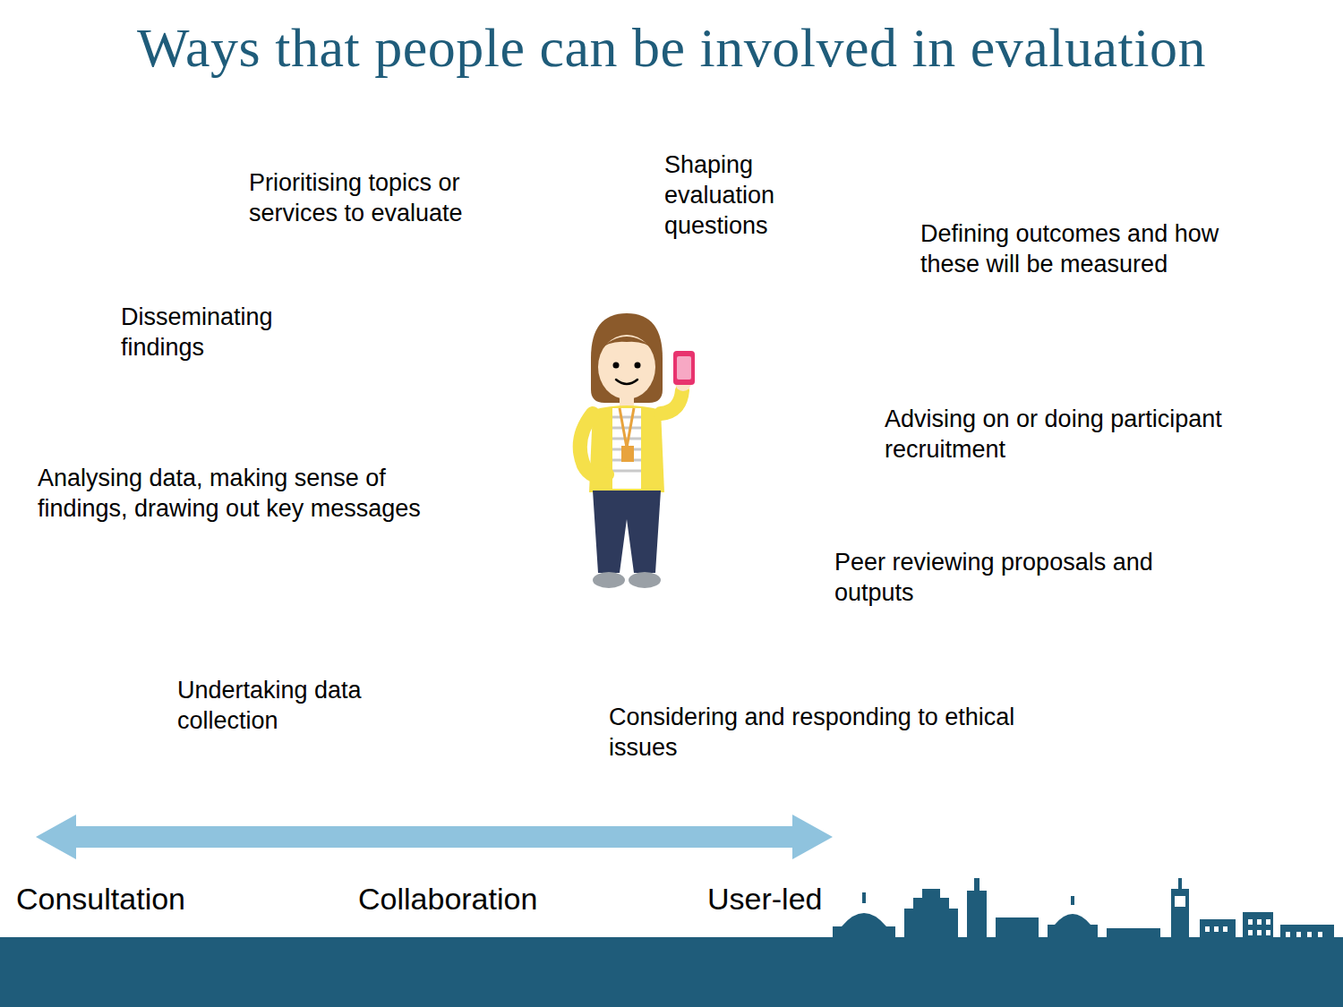Ways that people can be involved in evaluation
Prioritising topics or services to evaluate
Shaping evaluation questions
Defining outcomes and how these will be measured
Disseminating findings
Advising on or doing participant recruitment
Analysing data, making sense of findings, drawing out key messages
Peer reviewing proposals and outputs
Undertaking data collection
Considering and responding to ethical issues
Consultation
Collaboration
User-led